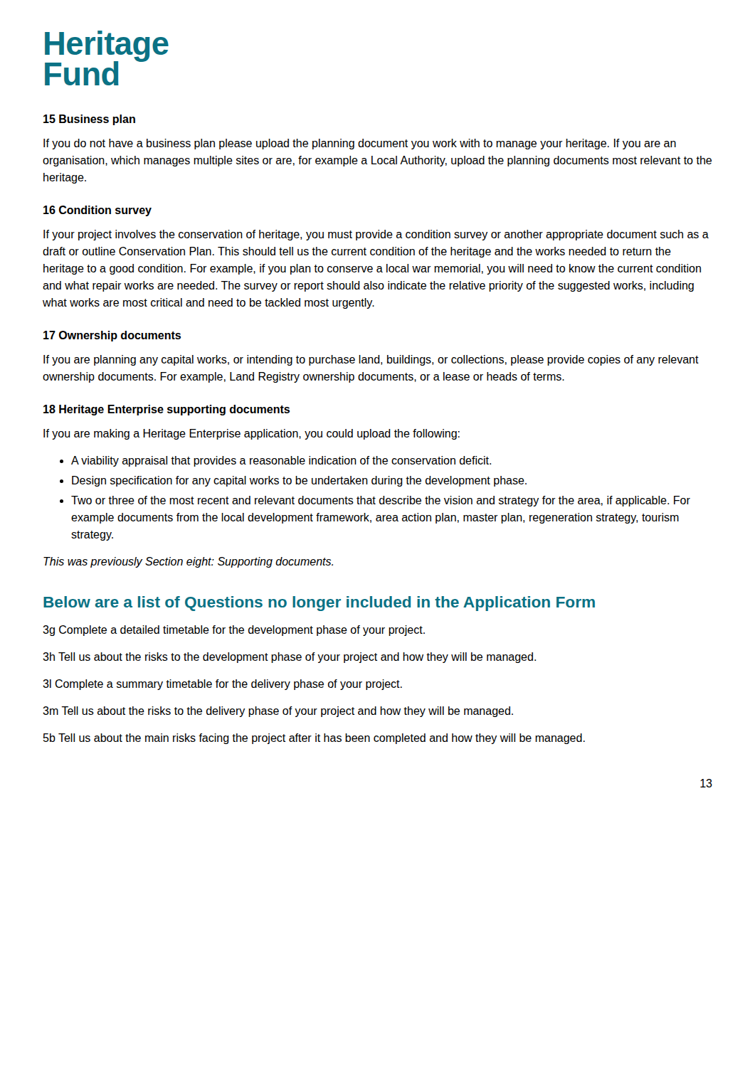Heritage
Fund
15 Business plan
If you do not have a business plan please upload the planning document you work with to manage your heritage. If you are an organisation, which manages multiple sites or are, for example a Local Authority, upload the planning documents most relevant to the heritage.
16 Condition survey
If your project involves the conservation of heritage, you must provide a condition survey or another appropriate document such as a draft or outline Conservation Plan. This should tell us the current condition of the heritage and the works needed to return the heritage to a good condition. For example, if you plan to conserve a local war memorial, you will need to know the current condition and what repair works are needed. The survey or report should also indicate the relative priority of the suggested works, including what works are most critical and need to be tackled most urgently.
17 Ownership documents
If you are planning any capital works, or intending to purchase land, buildings, or collections, please provide copies of any relevant ownership documents. For example, Land Registry ownership documents, or a lease or heads of terms.
18 Heritage Enterprise supporting documents
If you are making a Heritage Enterprise application, you could upload the following:
A viability appraisal that provides a reasonable indication of the conservation deficit.
Design specification for any capital works to be undertaken during the development phase.
Two or three of the most recent and relevant documents that describe the vision and strategy for the area, if applicable. For example documents from the local development framework, area action plan, master plan, regeneration strategy, tourism strategy.
This was previously Section eight: Supporting documents.
Below are a list of Questions no longer included in the Application Form
3g Complete a detailed timetable for the development phase of your project.
3h Tell us about the risks to the development phase of your project and how they will be managed.
3l Complete a summary timetable for the delivery phase of your project.
3m Tell us about the risks to the delivery phase of your project and how they will be managed.
5b Tell us about the main risks facing the project after it has been completed and how they will be managed.
13